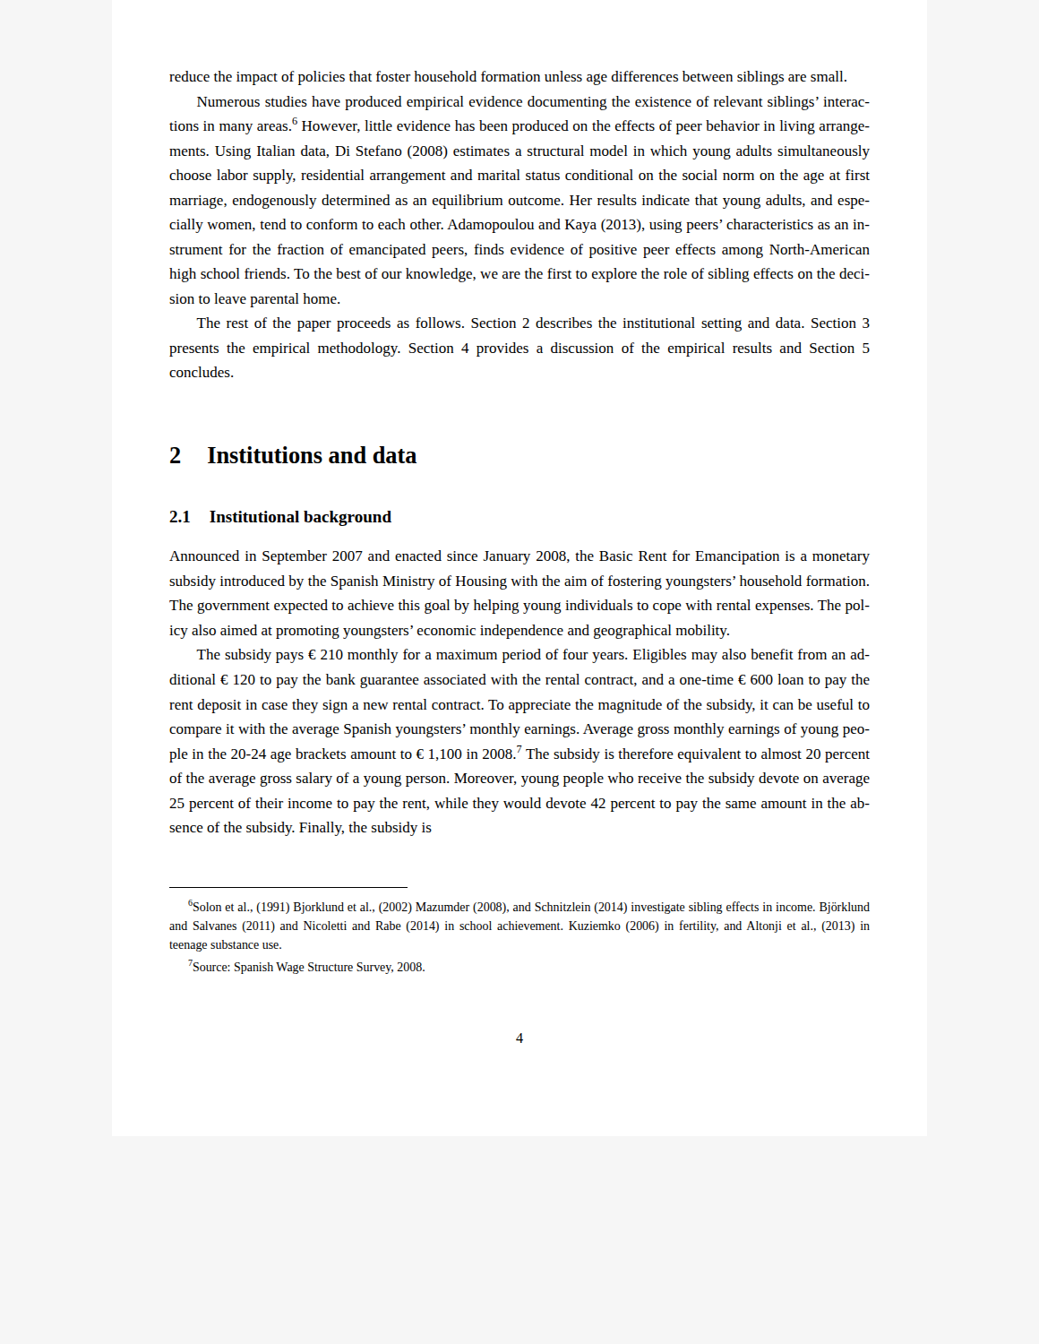reduce the impact of policies that foster household formation unless age differences between siblings are small.
Numerous studies have produced empirical evidence documenting the existence of relevant siblings’ interactions in many areas.6 However, little evidence has been produced on the effects of peer behavior in living arrangements. Using Italian data, Di Stefano (2008) estimates a structural model in which young adults simultaneously choose labor supply, residential arrangement and marital status conditional on the social norm on the age at first marriage, endogenously determined as an equilibrium outcome. Her results indicate that young adults, and especially women, tend to conform to each other. Adamopoulou and Kaya (2013), using peers’ characteristics as an instrument for the fraction of emancipated peers, finds evidence of positive peer effects among North-American high school friends. To the best of our knowledge, we are the first to explore the role of sibling effects on the decision to leave parental home.
The rest of the paper proceeds as follows. Section 2 describes the institutional setting and data. Section 3 presents the empirical methodology. Section 4 provides a discussion of the empirical results and Section 5 concludes.
2 Institutions and data
2.1 Institutional background
Announced in September 2007 and enacted since January 2008, the Basic Rent for Emancipation is a monetary subsidy introduced by the Spanish Ministry of Housing with the aim of fostering youngsters’ household formation. The government expected to achieve this goal by helping young individuals to cope with rental expenses. The policy also aimed at promoting youngsters’ economic independence and geographical mobility.
The subsidy pays € 210 monthly for a maximum period of four years. Eligibles may also benefit from an additional € 120 to pay the bank guarantee associated with the rental contract, and a one-time € 600 loan to pay the rent deposit in case they sign a new rental contract. To appreciate the magnitude of the subsidy, it can be useful to compare it with the average Spanish youngsters’ monthly earnings. Average gross monthly earnings of young people in the 20-24 age brackets amount to € 1,100 in 2008.7 The subsidy is therefore equivalent to almost 20 percent of the average gross salary of a young person. Moreover, young people who receive the subsidy devote on average 25 percent of their income to pay the rent, while they would devote 42 percent to pay the same amount in the absence of the subsidy. Finally, the subsidy is
6Solon et al., (1991) Bjorklund et al., (2002) Mazumder (2008), and Schnitzlein (2014) investigate sibling effects in income. Björklund and Salvanes (2011) and Nicoletti and Rabe (2014) in school achievement. Kuziemko (2006) in fertility, and Altonji et al., (2013) in teenage substance use.
7Source: Spanish Wage Structure Survey, 2008.
4